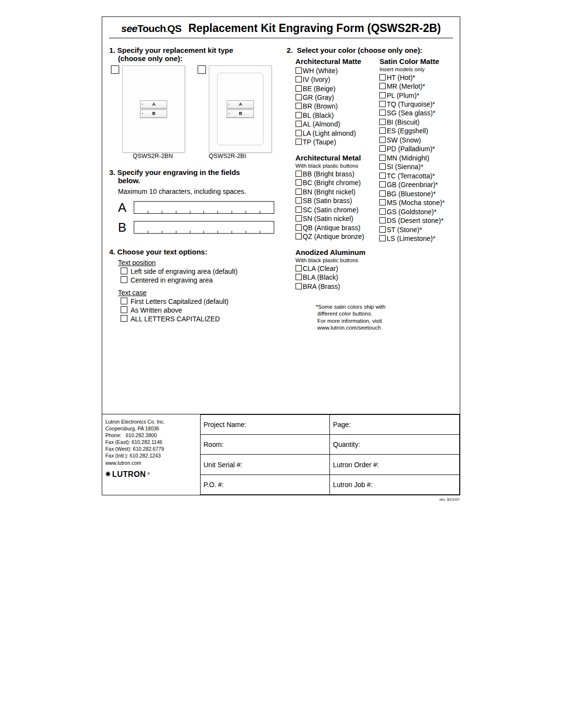see Touch. QS
Replacement Kit Engraving Form (QSWS2R-2B)
1. Specify your replacement kit type
(choose only one):
A
B
A
B
QSWS2R-2BN
QSWS2R-2BI
3. Specify your engraving in the fields
below.
Maximum 10 characters, including spaces.
A
B
4. Choose your text options:
Text position
Left side of engraving area (default)
Centered in engraving area
Text case
First Letters Capitalized (default)
As Written above
ALL LETTERS CAPITALIZED
2. Select your color (choose only one):
Architectural Matte
WH (White)
IV (Ivory)
BE (Beige)
GR (Gray)
BR (Brown)
BL (Black)
AL (Almond)
LA (Light almond)
TP (Taupe)
Architectural Metal
With black plastic buttons
BB (Bright brass)
BC (Bright chrome)
BN (Bright nickel)
SB (Satin brass)
SC (Satin chrome)
SN (Satin nickel)
QB (Antique brass)
QZ (Antique bronze)
Anodized Aluminum
With black plastic buttons
CLA (Clear)
BLA (Black)
BRA (Brass)
Satin Color Matte
Insert models only
HT (Hot)*
MR (Merlot)*
PL (Plum)*
TQ (Turquoise)*
SG (Sea glass)*
BI (Biscuit)
ES (Eggshell)
SW (Snow)
PD (Palladium)*
MN (Midnight)
SI (Sienna)*
TC (Terracotta)*
GB (Greenbriar)*
BG (Bluestone)*
MS (Mocha stone)*
GS (Goldstone)*
DS (Desert stone)*
ST (Stone)*
LS (Limestone)*
*Some satin colors ship with
different color buttons.
For more information, visit
www.lutron.com/seetouch
Lutron Electronics Co. Inc.
Coopersburg, PA 18036
Phone: 610.282.3800
Fax (East): 610.282.1146
Fax (West): 610.282.6779
Fax (Intl.): 610.282.1243
www.lutron.com
✺ LUTRON®
| Project Name: | Page: |
| Room: | Quantity: |
| Unit Serial #: | Lutron Order #: |
| P.O. #: | Lutron Job #: |
rev. 3/21/07